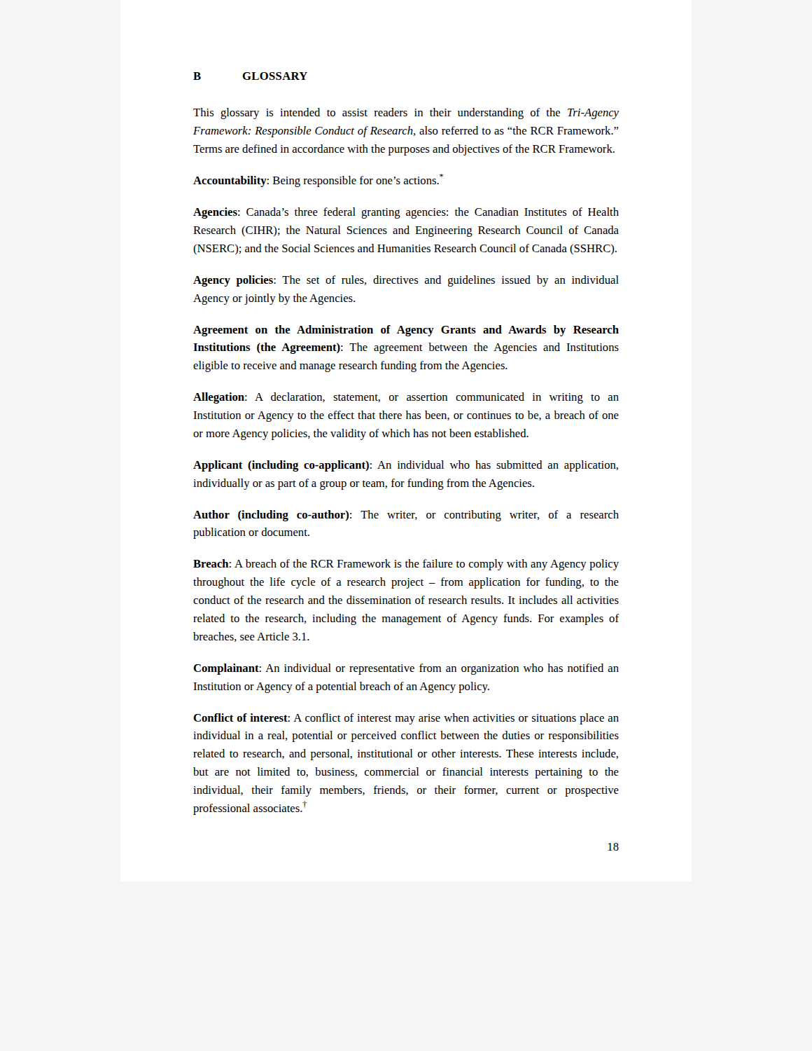BGLOSSARY
This glossary is intended to assist readers in their understanding of the Tri-Agency Framework: Responsible Conduct of Research, also referred to as “the RCR Framework.” Terms are defined in accordance with the purposes and objectives of the RCR Framework.
Accountability: Being responsible for one’s actions.*
Agencies: Canada’s three federal granting agencies: the Canadian Institutes of Health Research (CIHR); the Natural Sciences and Engineering Research Council of Canada (NSERC); and the Social Sciences and Humanities Research Council of Canada (SSHRC).
Agency policies: The set of rules, directives and guidelines issued by an individual Agency or jointly by the Agencies.
Agreement on the Administration of Agency Grants and Awards by Research Institutions (the Agreement): The agreement between the Agencies and Institutions eligible to receive and manage research funding from the Agencies.
Allegation: A declaration, statement, or assertion communicated in writing to an Institution or Agency to the effect that there has been, or continues to be, a breach of one or more Agency policies, the validity of which has not been established.
Applicant (including co-applicant): An individual who has submitted an application, individually or as part of a group or team, for funding from the Agencies.
Author (including co-author): The writer, or contributing writer, of a research publication or document.
Breach: A breach of the RCR Framework is the failure to comply with any Agency policy throughout the life cycle of a research project – from application for funding, to the conduct of the research and the dissemination of research results. It includes all activities related to the research, including the management of Agency funds. For examples of breaches, see Article 3.1.
Complainant: An individual or representative from an organization who has notified an Institution or Agency of a potential breach of an Agency policy.
Conflict of interest: A conflict of interest may arise when activities or situations place an individual in a real, potential or perceived conflict between the duties or responsibilities related to research, and personal, institutional or other interests. These interests include, but are not limited to, business, commercial or financial interests pertaining to the individual, their family members, friends, or their former, current or prospective professional associates.†
18